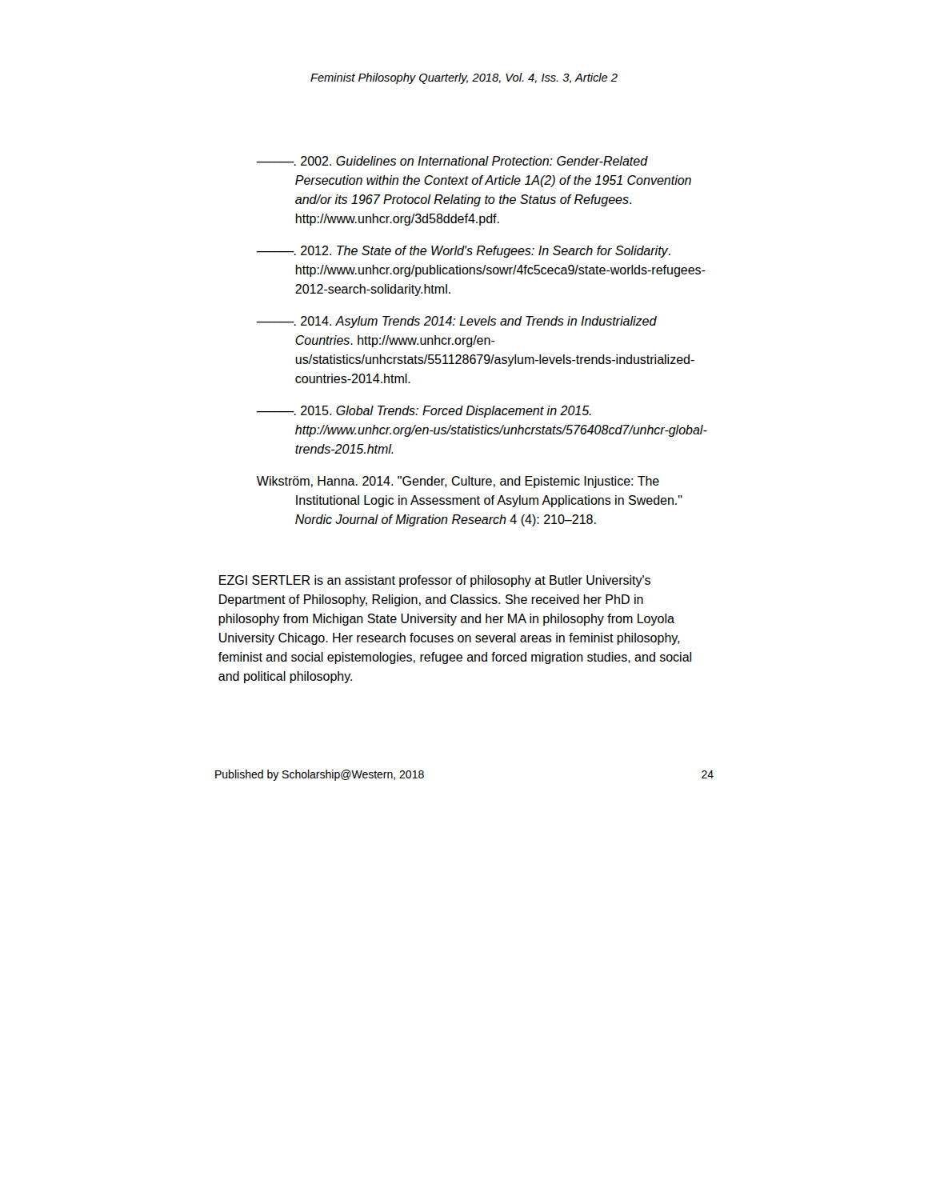Feminist Philosophy Quarterly, 2018, Vol. 4, Iss. 3, Article 2
———. 2002. Guidelines on International Protection: Gender-Related Persecution within the Context of Article 1A(2) of the 1951 Convention and/or its 1967 Protocol Relating to the Status of Refugees. http://www.unhcr.org/3d58ddef4.pdf.
———. 2012. The State of the World's Refugees: In Search for Solidarity. http://www.unhcr.org/publications/sowr/4fc5ceca9/state-worlds-refugees-2012-search-solidarity.html.
———. 2014. Asylum Trends 2014: Levels and Trends in Industrialized Countries. http://www.unhcr.org/en-us/statistics/unhcrstats/551128679/asylum-levels-trends-industrialized-countries-2014.html.
———. 2015. Global Trends: Forced Displacement in 2015. http://www.unhcr.org/en-us/statistics/unhcrstats/576408cd7/unhcr-global-trends-2015.html.
Wikström, Hanna. 2014. "Gender, Culture, and Epistemic Injustice: The Institutional Logic in Assessment of Asylum Applications in Sweden." Nordic Journal of Migration Research 4 (4): 210–218.
EZGI SERTLER is an assistant professor of philosophy at Butler University's Department of Philosophy, Religion, and Classics. She received her PhD in philosophy from Michigan State University and her MA in philosophy from Loyola University Chicago. Her research focuses on several areas in feminist philosophy, feminist and social epistemologies, refugee and forced migration studies, and social and political philosophy.
Published by Scholarship@Western, 2018
24